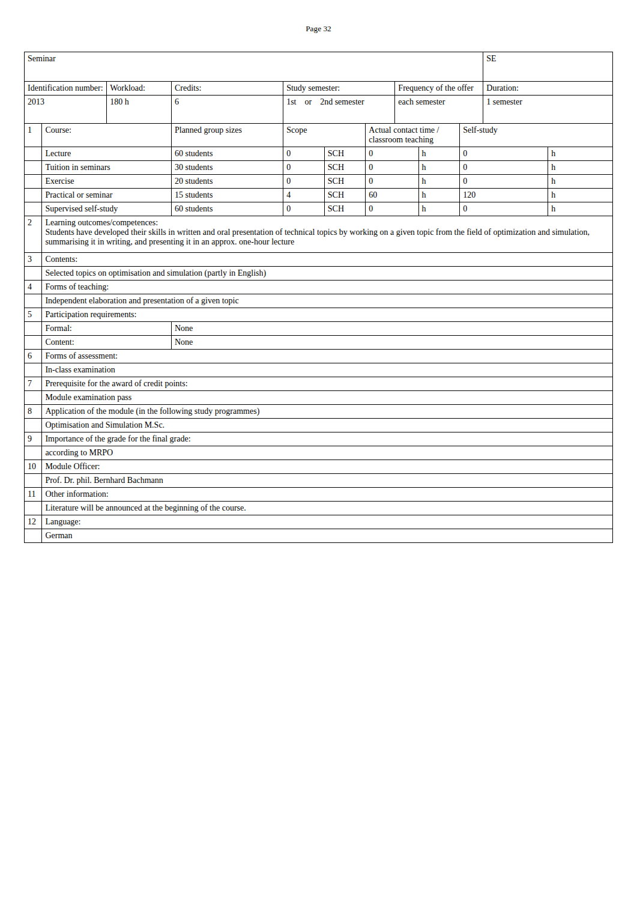Page 32
| Seminar | SE |
| Identification number: | Workload: | Credits: | Study semester: | Frequency of the offer | Duration: |
| 2013 | 180 h | 6 | 1st or 2nd semester | each semester | 1 semester |
| 1 | Course: | Planned group sizes | Scope | Actual contact time / classroom teaching | Self-study |
| | Lecture | 60 students | 0 | SCH | 0 | h | 0 | h |
| | Tuition in seminars | 30 students | 0 | SCH | 0 | h | 0 | h |
| | Exercise | 20 students | 0 | SCH | 0 | h | 0 | h |
| | Practical or seminar | 15 students | 4 | SCH | 60 | h | 120 | h |
| | Supervised self-study | 60 students | 0 | SCH | 0 | h | 0 | h |
| 2 | Learning outcomes/competences: Students have developed their skills in written and oral presentation of technical topics by working on a given topic from the field of optimization and simulation, summarising it in writing, and presenting it in an approx. one-hour lecture |
| 3 | Contents: |
| | Selected topics on optimisation and simulation (partly in English) |
| 4 | Forms of teaching: |
| | Independent elaboration and presentation of a given topic |
| 5 | Participation requirements: |
| | Formal: | None |
| | Content: | None |
| 6 | Forms of assessment: |
| | In-class examination |
| 7 | Prerequisite for the award of credit points: |
| | Module examination pass |
| 8 | Application of the module (in the following study programmes) |
| | Optimisation and Simulation M.Sc. |
| 9 | Importance of the grade for the final grade: |
| | according to MRPO |
| 10 | Module Officer: |
| | Prof. Dr. phil. Bernhard Bachmann |
| 11 | Other information: |
| | Literature will be announced at the beginning of the course. |
| 12 | Language: |
| | German |